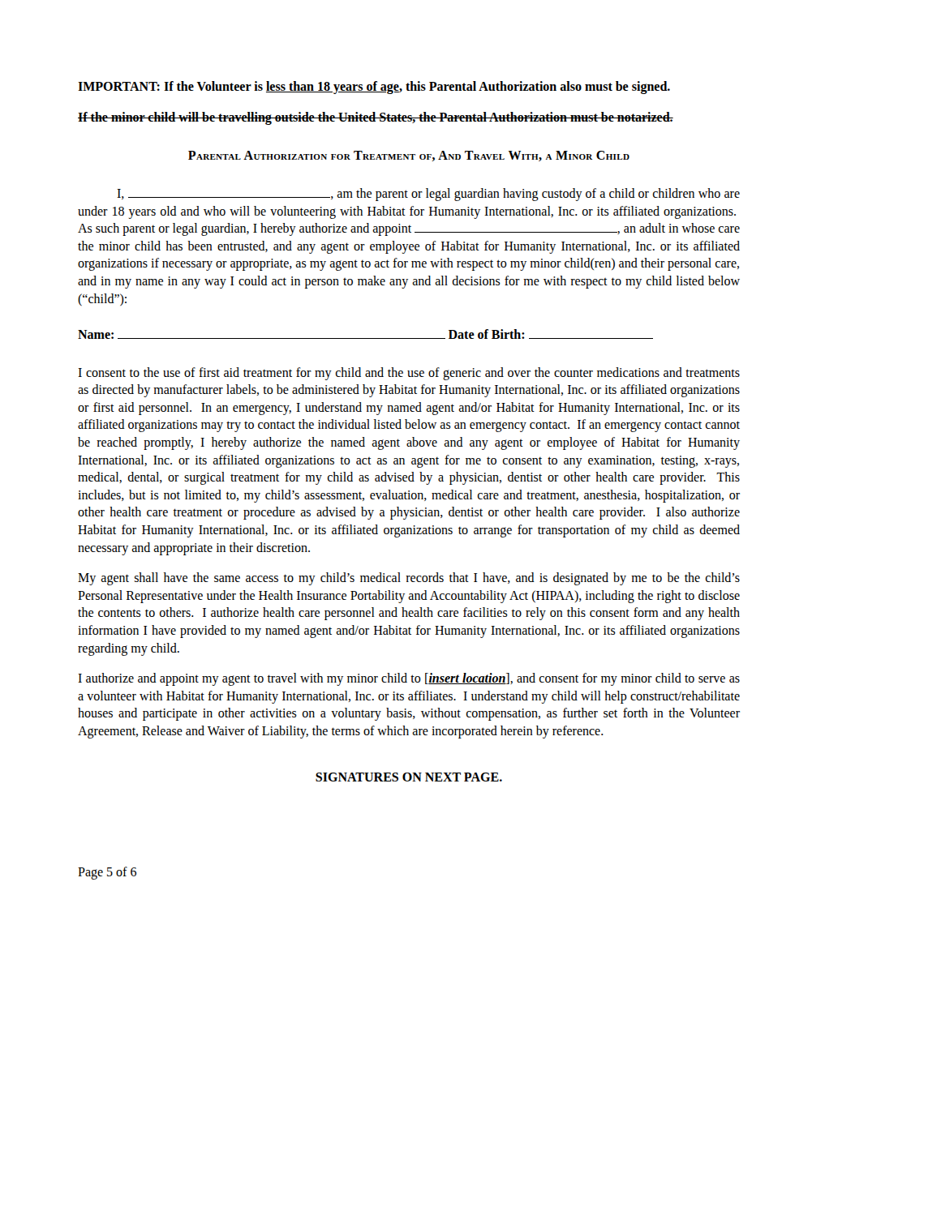IMPORTANT: If the Volunteer is less than 18 years of age, this Parental Authorization also must be signed.
If the minor child will be travelling outside the United States, the Parental Authorization must be notarized.
Parental Authorization for Treatment of, And Travel With, a Minor Child
I, , am the parent or legal guardian having custody of a child or children who are under 18 years old and who will be volunteering with Habitat for Humanity International, Inc. or its affiliated organizations. As such parent or legal guardian, I hereby authorize and appoint , an adult in whose care the minor child has been entrusted, and any agent or employee of Habitat for Humanity International, Inc. or its affiliated organizations if necessary or appropriate, as my agent to act for me with respect to my minor child(ren) and their personal care, and in my name in any way I could act in person to make any and all decisions for me with respect to my child listed below (“child”):
Name: Date of Birth:
I consent to the use of first aid treatment for my child and the use of generic and over the counter medications and treatments as directed by manufacturer labels, to be administered by Habitat for Humanity International, Inc. or its affiliated organizations or first aid personnel. In an emergency, I understand my named agent and/or Habitat for Humanity International, Inc. or its affiliated organizations may try to contact the individual listed below as an emergency contact. If an emergency contact cannot be reached promptly, I hereby authorize the named agent above and any agent or employee of Habitat for Humanity International, Inc. or its affiliated organizations to act as an agent for me to consent to any examination, testing, x-rays, medical, dental, or surgical treatment for my child as advised by a physician, dentist or other health care provider. This includes, but is not limited to, my child’s assessment, evaluation, medical care and treatment, anesthesia, hospitalization, or other health care treatment or procedure as advised by a physician, dentist or other health care provider. I also authorize Habitat for Humanity International, Inc. or its affiliated organizations to arrange for transportation of my child as deemed necessary and appropriate in their discretion.
My agent shall have the same access to my child’s medical records that I have, and is designated by me to be the child’s Personal Representative under the Health Insurance Portability and Accountability Act (HIPAA), including the right to disclose the contents to others. I authorize health care personnel and health care facilities to rely on this consent form and any health information I have provided to my named agent and/or Habitat for Humanity International, Inc. or its affiliated organizations regarding my child.
I authorize and appoint my agent to travel with my minor child to [insert location], and consent for my minor child to serve as a volunteer with Habitat for Humanity International, Inc. or its affiliates. I understand my child will help construct/rehabilitate houses and participate in other activities on a voluntary basis, without compensation, as further set forth in the Volunteer Agreement, Release and Waiver of Liability, the terms of which are incorporated herein by reference.
SIGNATURES ON NEXT PAGE.
Page 5 of 6